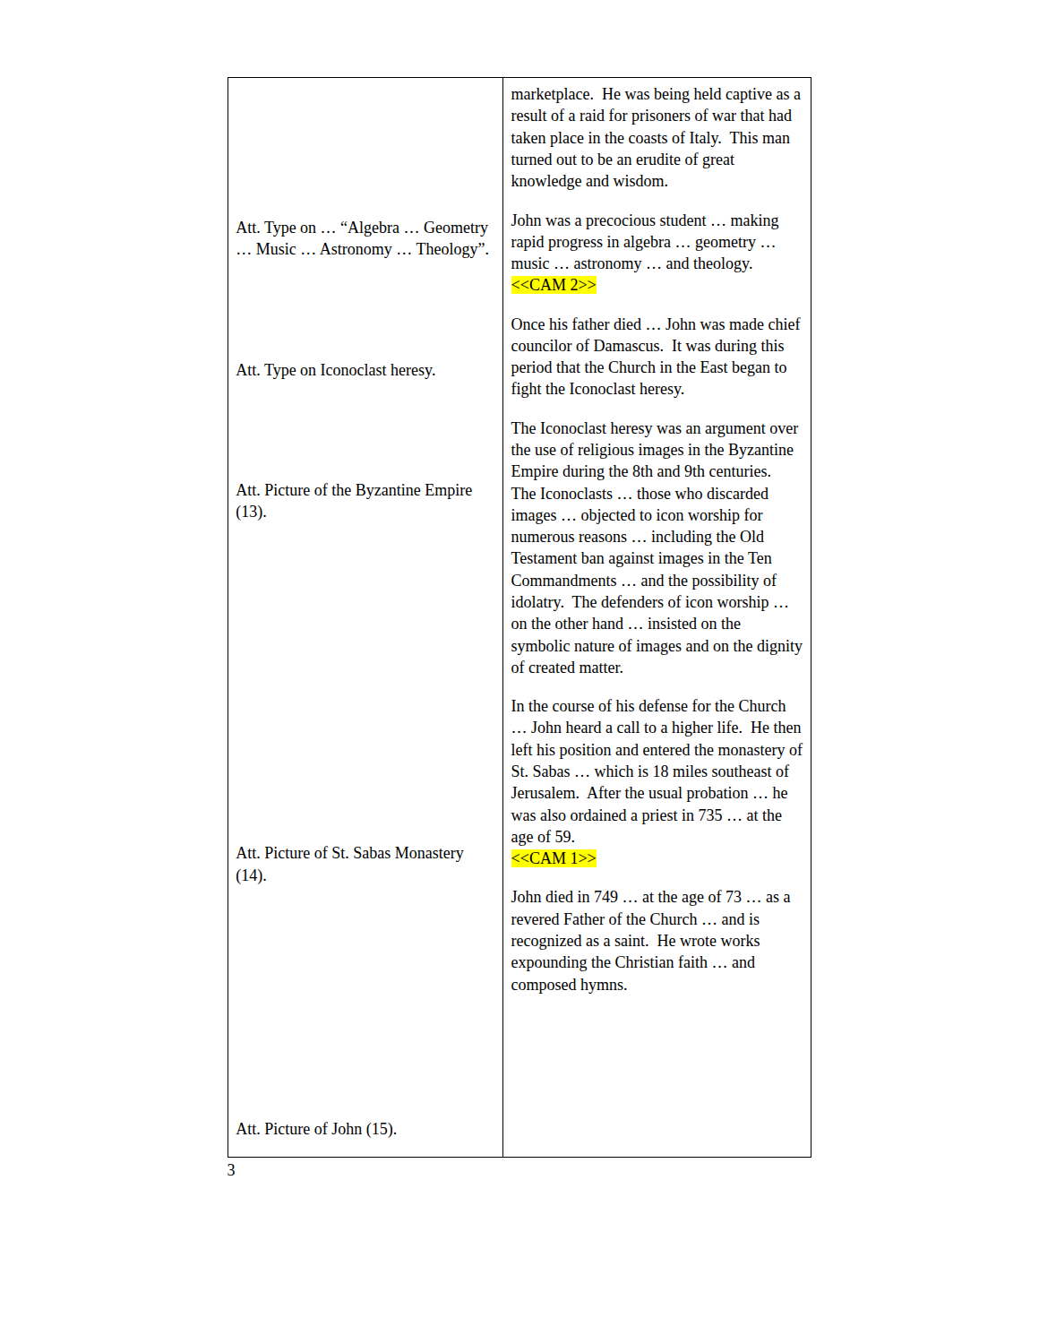| Att. Type on … “Algebra … Geometry … Music … Astronomy … Theology”. Att. Type on Iconoclast heresy. Att. Picture of the Byzantine Empire (13). Att. Picture of St. Sabas Monastery (14). Att. Picture of John (15). | marketplace. He was being held captive as a result of a raid for prisoners of war that had taken place in the coasts of Italy. This man turned out to be an erudite of great knowledge and wisdom. John was a precocious student … making rapid progress in algebra … geometry … music … astronomy … and theology. <<CAM 2>> Once his father died … John was made chief councilor of Damascus. It was during this period that the Church in the East began to fight the Iconoclast heresy. The Iconoclast heresy was an argument over the use of religious images in the Byzantine Empire during the 8th and 9th centuries. The Iconoclasts … those who discarded images … objected to icon worship for numerous reasons … including the Old Testament ban against images in the Ten Commandments … and the possibility of idolatry. The defenders of icon worship … on the other hand … insisted on the symbolic nature of images and on the dignity of created matter. In the course of his defense for the Church … John heard a call to a higher life. He then left his position and entered the monastery of St. Sabas … which is 18 miles southeast of Jerusalem. After the usual probation … he was also ordained a priest in 735 … at the age of 59. <<CAM 1>> John died in 749 … at the age of 73 … as a revered Father of the Church … and is recognized as a saint. He wrote works expounding the Christian faith … and composed hymns. |
3